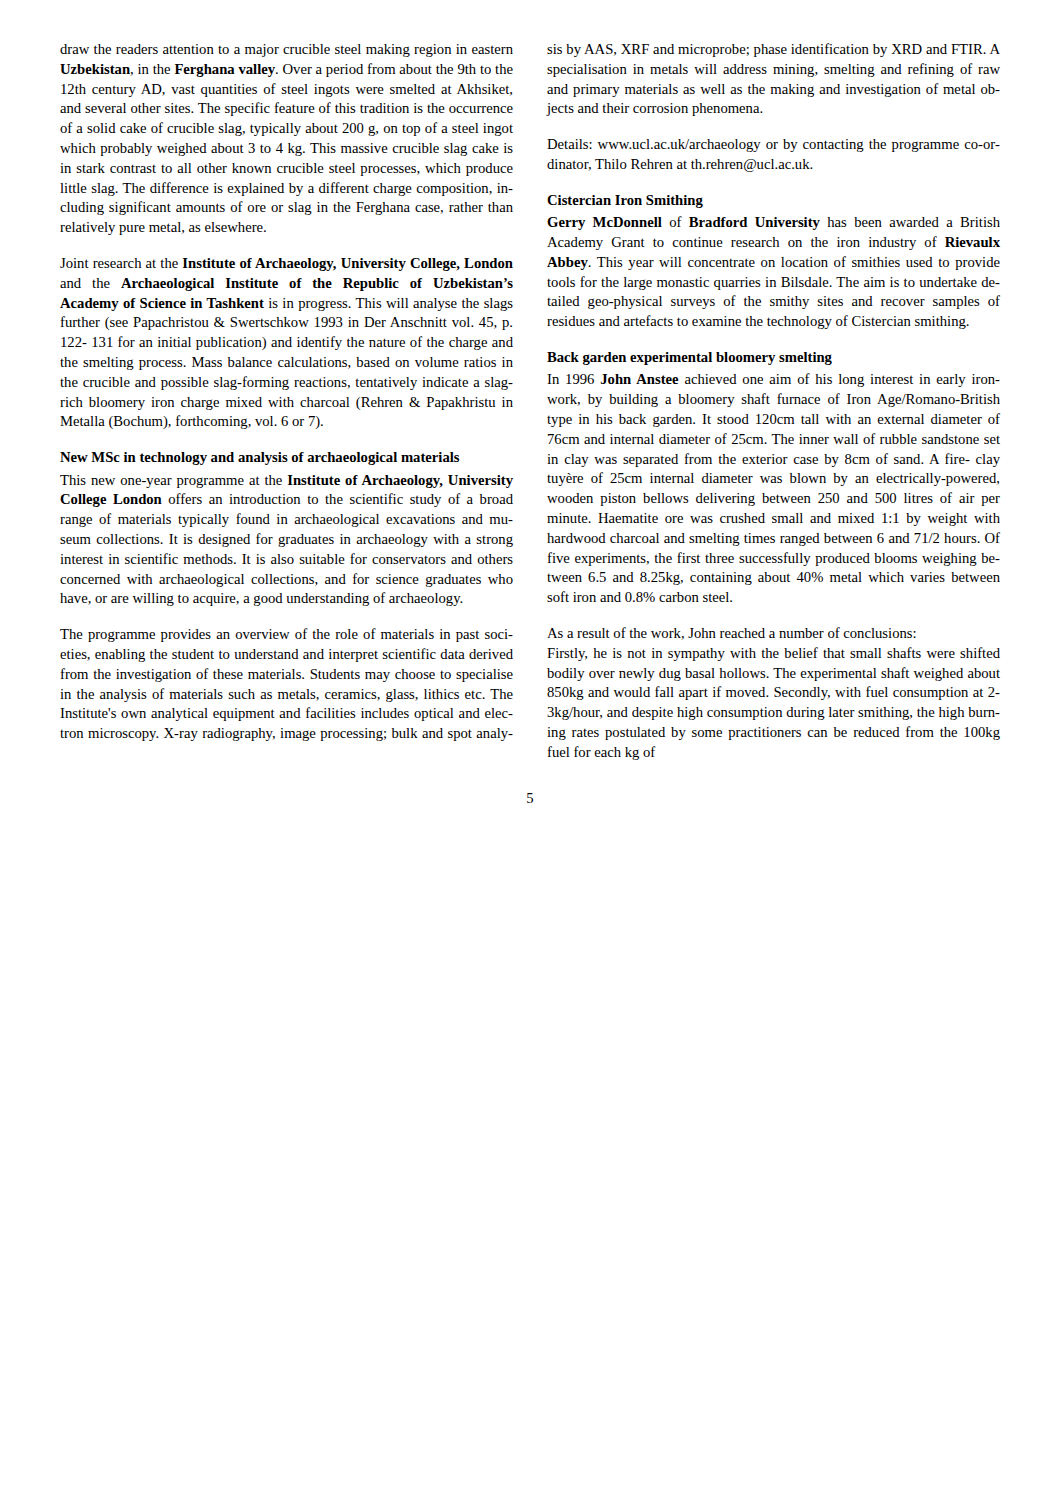draw the readers attention to a major crucible steel making region in eastern Uzbekistan, in the Ferghana valley. Over a period from about the 9th to the 12th century AD, vast quantities of steel ingots were smelted at Akhsiket, and several other sites. The specific feature of this tradition is the occurrence of a solid cake of crucible slag, typically about 200 g, on top of a steel ingot which probably weighed about 3 to 4 kg. This massive crucible slag cake is in stark contrast to all other known crucible steel processes, which produce little slag. The difference is explained by a different charge composition, including significant amounts of ore or slag in the Ferghana case, rather than relatively pure metal, as elsewhere.
Joint research at the Institute of Archaeology, University College, London and the Archaeological Institute of the Republic of Uzbekistan’s Academy of Science in Tashkent is in progress. This will analyse the slags further (see Papachristou & Swertschkow 1993 in Der Anschnitt vol. 45, p. 122- 131 for an initial publication) and identify the nature of the charge and the smelting process. Mass balance calculations, based on volume ratios in the crucible and possible slag-forming reactions, tentatively indicate a slag-rich bloomery iron charge mixed with charcoal (Rehren & Papakhristu in Metalla (Bochum), forthcoming, vol. 6 or 7).
New MSc in technology and analysis of archaeological materials
This new one-year programme at the Institute of Archaeology, University College London offers an introduction to the scientific study of a broad range of materials typically found in archaeological excavations and museum collections. It is designed for graduates in archaeology with a strong interest in scientific methods. It is also suitable for conservators and others concerned with archaeological collections, and for science graduates who have, or are willing to acquire, a good understanding of archaeology.
The programme provides an overview of the role of materials in past societies, enabling the student to understand and interpret scientific data derived from the investigation of these materials. Students may choose to specialise in the analysis of materials such as metals, ceramics, glass, lithics etc. The Institute's own analytical equipment and facilities includes optical and electron microscopy. X-ray radiography, image processing; bulk and spot analysis by AAS, XRF and microprobe; phase identification by XRD and FTIR. A specialisation in metals will address mining, smelting and refining of raw and primary materials as well as the making and investigation of metal objects and their corrosion phenomena.
Details: www.ucl.ac.uk/archaeology or by contacting the programme co-ordinator, Thilo Rehren at th.rehren@ucl.ac.uk.
Cistercian Iron Smithing
Gerry McDonnell of Bradford University has been awarded a British Academy Grant to continue research on the iron industry of Rievaulx Abbey. This year will concentrate on location of smithies used to provide tools for the large monastic quarries in Bilsdale. The aim is to undertake detailed geo-physical surveys of the smithy sites and recover samples of residues and artefacts to examine the technology of Cistercian smithing.
Back garden experimental bloomery smelting
In 1996 John Anstee achieved one aim of his long interest in early ironwork, by building a bloomery shaft furnace of Iron Age/Romano-British type in his back garden. It stood 120cm tall with an external diameter of 76cm and internal diameter of 25cm. The inner wall of rubble sandstone set in clay was separated from the exterior case by 8cm of sand. A fire- clay tuyère of 25cm internal diameter was blown by an electrically-powered, wooden piston bellows delivering between 250 and 500 litres of air per minute. Haematite ore was crushed small and mixed 1:1 by weight with hardwood charcoal and smelting times ranged between 6 and 71/2 hours. Of five experiments, the first three successfully produced blooms weighing between 6.5 and 8.25kg, containing about 40% metal which varies between soft iron and 0.8% carbon steel.
As a result of the work, John reached a number of conclusions:
Firstly, he is not in sympathy with the belief that small shafts were shifted bodily over newly dug basal hollows. The experimental shaft weighed about 850kg and would fall apart if moved. Secondly, with fuel consumption at 2-3kg/hour, and despite high consumption during later smithing, the high burning rates postulated by some practitioners can be reduced from the 100kg fuel for each kg of
5